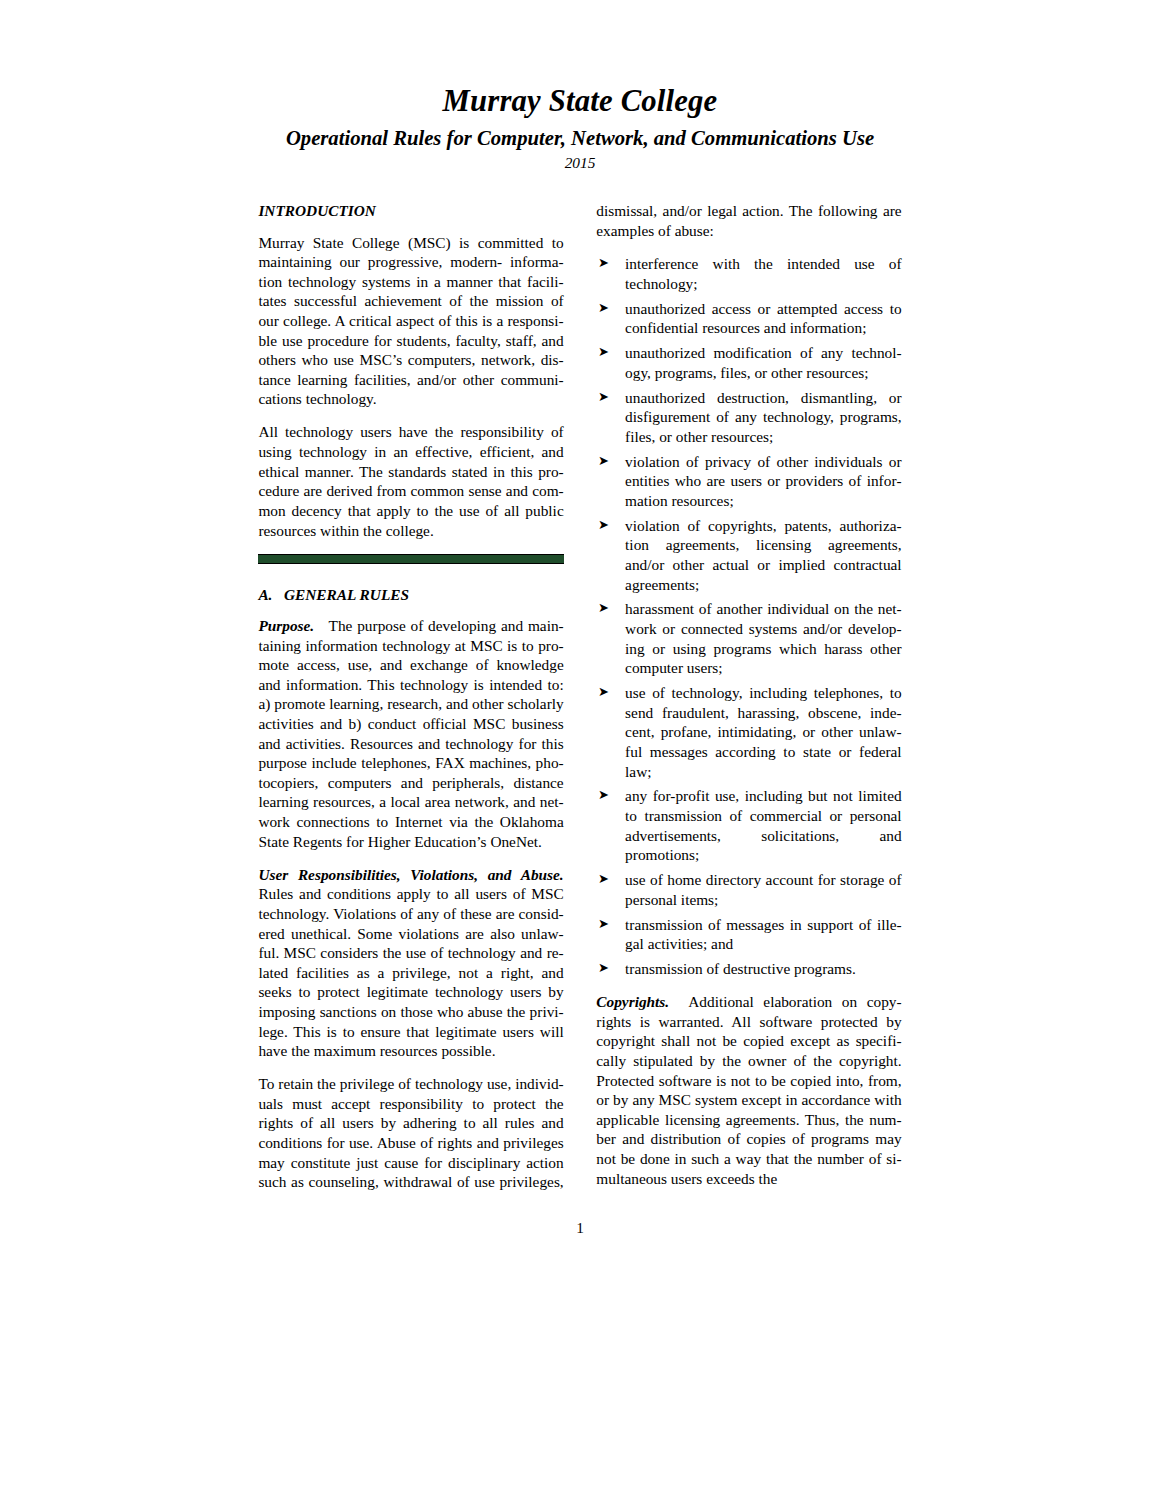Murray State College
Operational Rules for Computer, Network, and Communications Use
2015
INTRODUCTION
Murray State College (MSC) is committed to maintaining our progressive, modern- information technology systems in a manner that facilitates successful achievement of the mission of our college. A critical aspect of this is a responsible use procedure for students, faculty, staff, and others who use MSC’s computers, network, distance learning facilities, and/or other communications technology.
All technology users have the responsibility of using technology in an effective, efficient, and ethical manner. The standards stated in this procedure are derived from common sense and common decency that apply to the use of all public resources within the college.
A. GENERAL RULES
Purpose. The purpose of developing and maintaining information technology at MSC is to promote access, use, and exchange of knowledge and information. This technology is intended to: a) promote learning, research, and other scholarly activities and b) conduct official MSC business and activities. Resources and technology for this purpose include telephones, FAX machines, photocopiers, computers and peripherals, distance learning resources, a local area network, and network connections to Internet via the Oklahoma State Regents for Higher Education’s OneNet.
User Responsibilities, Violations, and Abuse. Rules and conditions apply to all users of MSC technology. Violations of any of these are considered unethical. Some violations are also unlawful. MSC considers the use of technology and related facilities as a privilege, not a right, and seeks to protect legitimate technology users by imposing sanctions on those who abuse the privilege. This is to ensure that legitimate users will have the maximum resources possible.
To retain the privilege of technology use, individuals must accept responsibility to protect the rights of all users by adhering to all rules and conditions for use. Abuse of rights and privileges may constitute just cause for disciplinary action such as counseling, withdrawal of use privileges, dismissal, and/or legal action. The following are examples of abuse:
interference with the intended use of technology;
unauthorized access or attempted access to confidential resources and information;
unauthorized modification of any technology, programs, files, or other resources;
unauthorized destruction, dismantling, or disfigurement of any technology, programs, files, or other resources;
violation of privacy of other individuals or entities who are users or providers of information resources;
violation of copyrights, patents, authorization agreements, licensing agreements, and/or other actual or implied contractual agreements;
harassment of another individual on the network or connected systems and/or developing or using programs which harass other computer users;
use of technology, including telephones, to send fraudulent, harassing, obscene, indecent, profane, intimidating, or other unlawful messages according to state or federal law;
any for-profit use, including but not limited to transmission of commercial or personal advertisements, solicitations, and promotions;
use of home directory account for storage of personal items;
transmission of messages in support of illegal activities; and
transmission of destructive programs.
Copyrights. Additional elaboration on copyrights is warranted. All software protected by copyright shall not be copied except as specifically stipulated by the owner of the copyright. Protected software is not to be copied into, from, or by any MSC system except in accordance with applicable licensing agreements. Thus, the number and distribution of copies of programs may not be done in such a way that the number of simultaneous users exceeds the
1